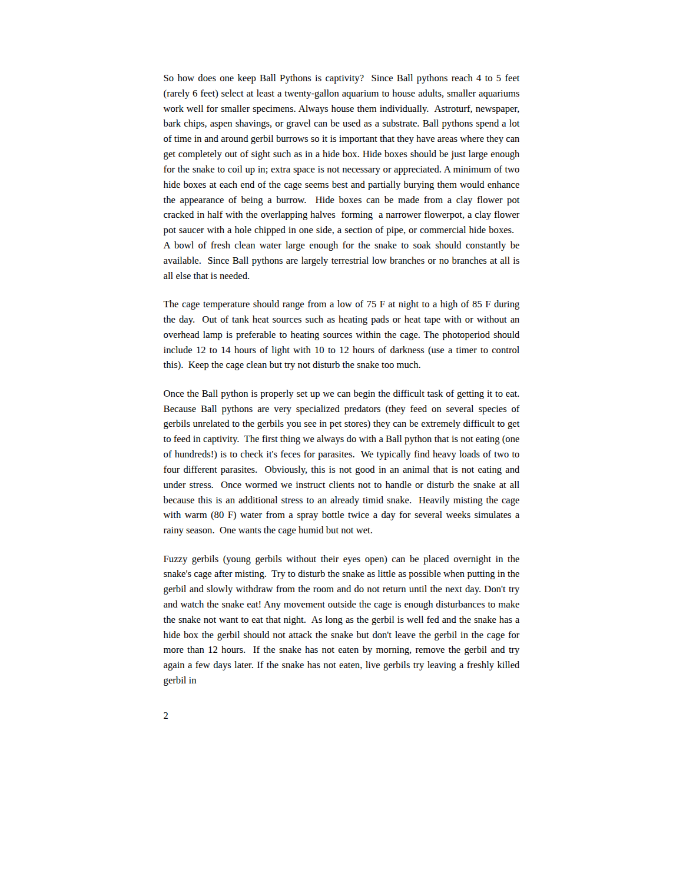So how does one keep Ball Pythons is captivity? Since Ball pythons reach 4 to 5 feet (rarely 6 feet) select at least a twenty-gallon aquarium to house adults, smaller aquariums work well for smaller specimens. Always house them individually. Astroturf, newspaper, bark chips, aspen shavings, or gravel can be used as a substrate. Ball pythons spend a lot of time in and around gerbil burrows so it is important that they have areas where they can get completely out of sight such as in a hide box. Hide boxes should be just large enough for the snake to coil up in; extra space is not necessary or appreciated. A minimum of two hide boxes at each end of the cage seems best and partially burying them would enhance the appearance of being a burrow. Hide boxes can be made from a clay flower pot cracked in half with the overlapping halves forming a narrower flowerpot, a clay flower pot saucer with a hole chipped in one side, a section of pipe, or commercial hide boxes. A bowl of fresh clean water large enough for the snake to soak should constantly be available. Since Ball pythons are largely terrestrial low branches or no branches at all is all else that is needed.
The cage temperature should range from a low of 75 F at night to a high of 85 F during the day. Out of tank heat sources such as heating pads or heat tape with or without an overhead lamp is preferable to heating sources within the cage. The photoperiod should include 12 to 14 hours of light with 10 to 12 hours of darkness (use a timer to control this). Keep the cage clean but try not disturb the snake too much.
Once the Ball python is properly set up we can begin the difficult task of getting it to eat. Because Ball pythons are very specialized predators (they feed on several species of gerbils unrelated to the gerbils you see in pet stores) they can be extremely difficult to get to feed in captivity. The first thing we always do with a Ball python that is not eating (one of hundreds!) is to check it's feces for parasites. We typically find heavy loads of two to four different parasites. Obviously, this is not good in an animal that is not eating and under stress. Once wormed we instruct clients not to handle or disturb the snake at all because this is an additional stress to an already timid snake. Heavily misting the cage with warm (80 F) water from a spray bottle twice a day for several weeks simulates a rainy season. One wants the cage humid but not wet.
Fuzzy gerbils (young gerbils without their eyes open) can be placed overnight in the snake's cage after misting. Try to disturb the snake as little as possible when putting in the gerbil and slowly withdraw from the room and do not return until the next day. Don't try and watch the snake eat! Any movement outside the cage is enough disturbances to make the snake not want to eat that night. As long as the gerbil is well fed and the snake has a hide box the gerbil should not attack the snake but don't leave the gerbil in the cage for more than 12 hours. If the snake has not eaten by morning, remove the gerbil and try again a few days later. If the snake has not eaten, live gerbils try leaving a freshly killed gerbil in
2